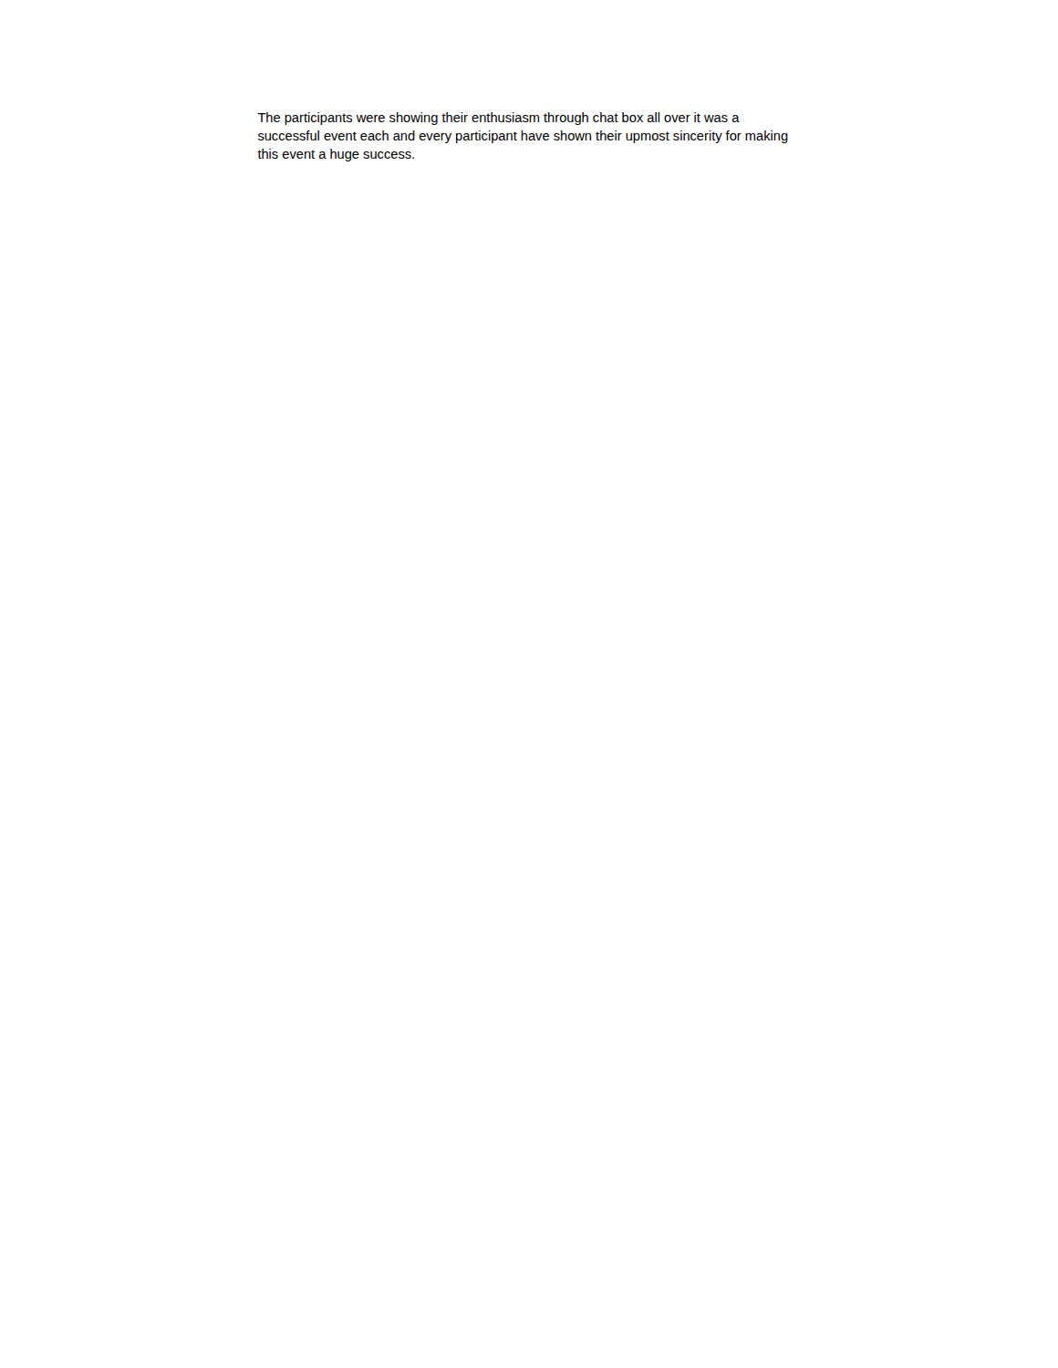The participants were showing their enthusiasm through chat box all over it was a successful event each and every participant have shown their upmost sincerity for making this event a huge success.